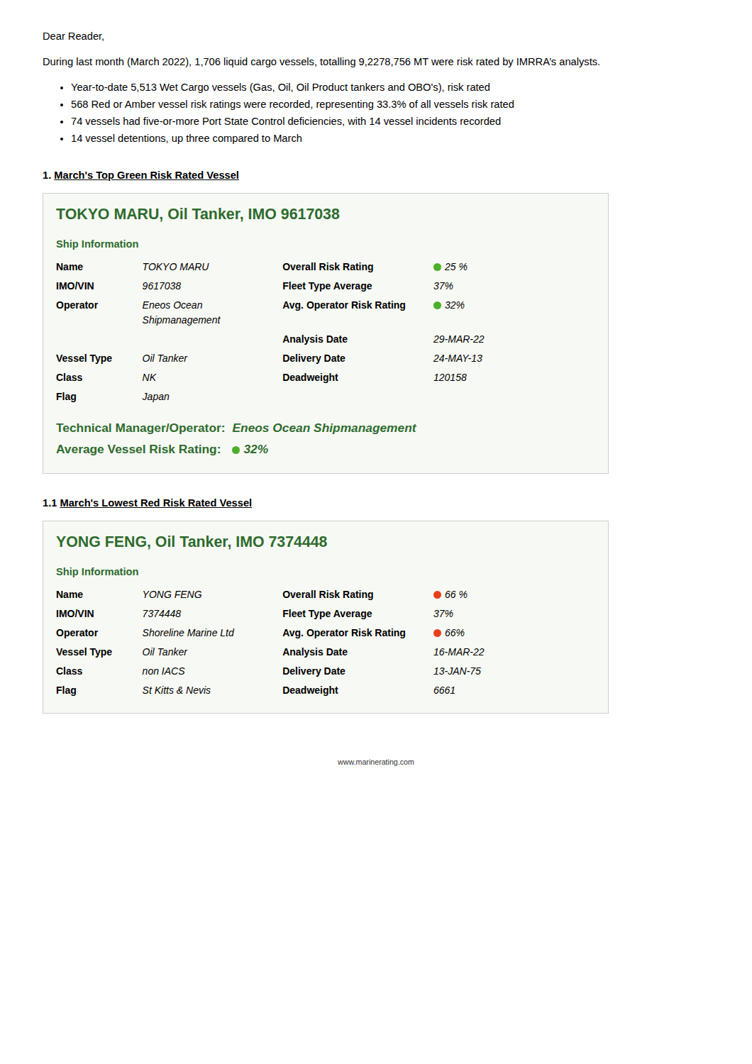Dear Reader,
During last month (March 2022), 1,706 liquid cargo vessels, totalling 9,2278,756 MT were risk rated by IMRRA’s analysts.
Year-to-date 5,513 Wet Cargo vessels (Gas, Oil, Oil Product tankers and OBO's), risk rated
568 Red or Amber vessel risk ratings were recorded, representing 33.3% of all vessels risk rated
74 vessels had five-or-more Port State Control deficiencies, with 14 vessel incidents recorded
14 vessel detentions, up three compared to March
1. March's Top Green Risk Rated Vessel
TOKYO MARU, Oil Tanker, IMO 9617038
Ship Information
| Name | TOKYO MARU | Overall Risk Rating | 25 % |
| IMO/VIN | 9617038 | Fleet Type Average | 37% |
| Operator | Eneos Ocean Shipmanagement | Avg. Operator Risk Rating | 32% |
| | | Analysis Date | 29-MAR-22 |
| Vessel Type | Oil Tanker | Delivery Date | 24-MAY-13 |
| Class | NK | Deadweight | 120158 |
| Flag | Japan | | |
| Technical Manager/Operator: | Eneos Ocean Shipmanagement |
| Average Vessel Risk Rating: | 32% |
1.1 March's Lowest Red Risk Rated Vessel
YONG FENG, Oil Tanker, IMO 7374448
Ship Information
| Name | YONG FENG | Overall Risk Rating | 66 % |
| IMO/VIN | 7374448 | Fleet Type Average | 37% |
| Operator | Shoreline Marine Ltd | Avg. Operator Risk Rating | 66% |
| Vessel Type | Oil Tanker | Analysis Date | 16-MAR-22 |
| Class | non IACS | Delivery Date | 13-JAN-75 |
| Flag | St Kitts & Nevis | Deadweight | 6661 |
www.marinerating.com